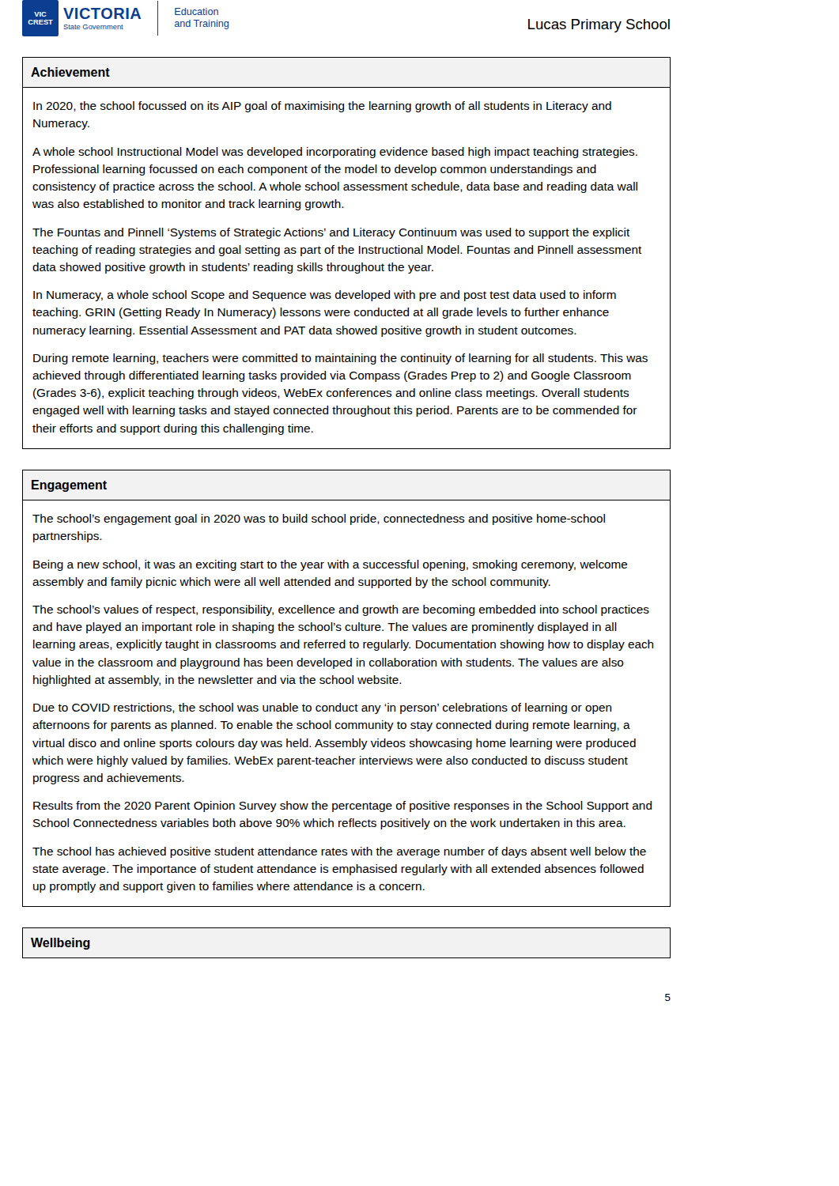VIC
CREST
VICTORIA State Government
Education
and Training
Lucas Primary School
Achievement
In 2020, the school focussed on its AIP goal of maximising the learning growth of all students in Literacy and Numeracy.
A whole school Instructional Model was developed incorporating evidence based high impact teaching strategies. Professional learning focussed on each component of the model to develop common understandings and consistency of practice across the school. A whole school assessment schedule, data base and reading data wall was also established to monitor and track learning growth.
The Fountas and Pinnell ‘Systems of Strategic Actions’ and Literacy Continuum was used to support the explicit teaching of reading strategies and goal setting as part of the Instructional Model. Fountas and Pinnell assessment data showed positive growth in students’ reading skills throughout the year.
In Numeracy, a whole school Scope and Sequence was developed with pre and post test data used to inform teaching. GRIN (Getting Ready In Numeracy) lessons were conducted at all grade levels to further enhance numeracy learning. Essential Assessment and PAT data showed positive growth in student outcomes.
During remote learning, teachers were committed to maintaining the continuity of learning for all students. This was achieved through differentiated learning tasks provided via Compass (Grades Prep to 2) and Google Classroom (Grades 3-6), explicit teaching through videos, WebEx conferences and online class meetings. Overall students engaged well with learning tasks and stayed connected throughout this period. Parents are to be commended for their efforts and support during this challenging time.
Engagement
The school’s engagement goal in 2020 was to build school pride, connectedness and positive home-school partnerships.
Being a new school, it was an exciting start to the year with a successful opening, smoking ceremony, welcome assembly and family picnic which were all well attended and supported by the school community.
The school’s values of respect, responsibility, excellence and growth are becoming embedded into school practices and have played an important role in shaping the school’s culture. The values are prominently displayed in all learning areas, explicitly taught in classrooms and referred to regularly. Documentation showing how to display each value in the classroom and playground has been developed in collaboration with students. The values are also highlighted at assembly, in the newsletter and via the school website.
Due to COVID restrictions, the school was unable to conduct any ‘in person’ celebrations of learning or open afternoons for parents as planned. To enable the school community to stay connected during remote learning, a virtual disco and online sports colours day was held. Assembly videos showcasing home learning were produced which were highly valued by families. WebEx parent-teacher interviews were also conducted to discuss student progress and achievements.
Results from the 2020 Parent Opinion Survey show the percentage of positive responses in the School Support and School Connectedness variables both above 90% which reflects positively on the work undertaken in this area.
The school has achieved positive student attendance rates with the average number of days absent well below the state average. The importance of student attendance is emphasised regularly with all extended absences followed up promptly and support given to families where attendance is a concern.
Wellbeing
5